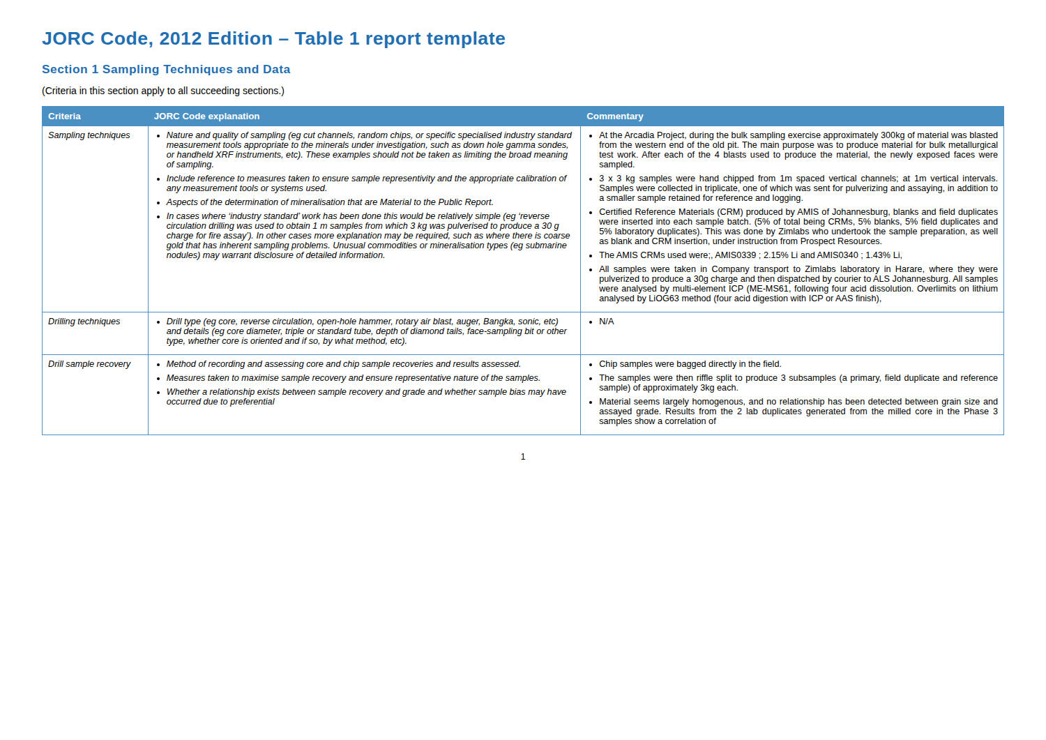JORC Code, 2012 Edition – Table 1 report template
Section 1 Sampling Techniques and Data
(Criteria in this section apply to all succeeding sections.)
| Criteria | JORC Code explanation | Commentary |
| --- | --- | --- |
| Sampling techniques | Nature and quality of sampling (eg cut channels, random chips, or specific specialised industry standard measurement tools appropriate to the minerals under investigation, such as down hole gamma sondes, or handheld XRF instruments, etc). These examples should not be taken as limiting the broad meaning of sampling. Include reference to measures taken to ensure sample representivity and the appropriate calibration of any measurement tools or systems used. Aspects of the determination of mineralisation that are Material to the Public Report. In cases where ‘industry standard’ work has been done this would be relatively simple (eg ‘reverse circulation drilling was used to obtain 1 m samples from which 3 kg was pulverised to produce a 30 g charge for fire assay’). In other cases more explanation may be required, such as where there is coarse gold that has inherent sampling problems. Unusual commodities or mineralisation types (eg submarine nodules) may warrant disclosure of detailed information. | At the Arcadia Project, during the bulk sampling exercise approximately 300kg of material was blasted from the western end of the old pit. The main purpose was to produce material for bulk metallurgical test work. After each of the 4 blasts used to produce the material, the newly exposed faces were sampled. 3 x 3 kg samples were hand chipped from 1m spaced vertical channels; at 1m vertical intervals. Samples were collected in triplicate, one of which was sent for pulverizing and assaying, in addition to a smaller sample retained for reference and logging. Certified Reference Materials (CRM) produced by AMIS of Johannesburg, blanks and field duplicates were inserted into each sample batch. (5% of total being CRMs, 5% blanks, 5% field duplicates and 5% laboratory duplicates). This was done by Zimlabs who undertook the sample preparation, as well as blank and CRM insertion, under instruction from Prospect Resources. The AMIS CRMs used were;, AMIS0339 ; 2.15% Li and AMIS0340 ; 1.43% Li, All samples were taken in Company transport to Zimlabs laboratory in Harare, where they were pulverized to produce a 30g charge and then dispatched by courier to ALS Johannesburg. All samples were analysed by multi-element ICP (ME-MS61, following four acid dissolution. Overlimits on lithium analysed by LiOG63 method (four acid digestion with ICP or AAS finish), |
| Drilling techniques | Drill type (eg core, reverse circulation, open-hole hammer, rotary air blast, auger, Bangka, sonic, etc) and details (eg core diameter, triple or standard tube, depth of diamond tails, face-sampling bit or other type, whether core is oriented and if so, by what method, etc). | N/A |
| Drill sample recovery | Method of recording and assessing core and chip sample recoveries and results assessed. Measures taken to maximise sample recovery and ensure representative nature of the samples. Whether a relationship exists between sample recovery and grade and whether sample bias may have occurred due to preferential | Chip samples were bagged directly in the field. The samples were then riffle split to produce 3 subsamples (a primary, field duplicate and reference sample) of approximately 3kg each. Material seems largely homogenous, and no relationship has been detected between grain size and assayed grade. Results from the 2 lab duplicates generated from the milled core in the Phase 3 samples show a correlation of |
1